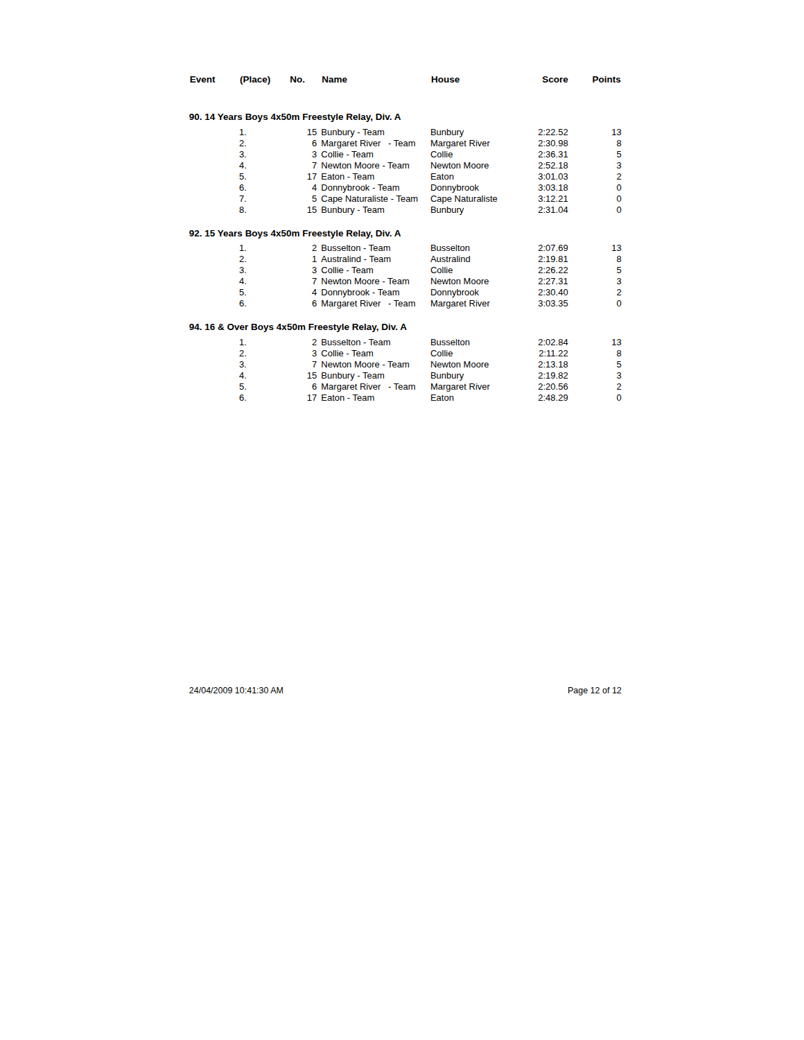| Event | (Place) | No. | Name | House | Score | Points |
| --- | --- | --- | --- | --- | --- | --- |
| 90. 14 Years Boys 4x50m Freestyle Relay, Div. A |
| | 1. | 15 | Bunbury - Team | Bunbury | 2:22.52 | 13 |
| | 2. | 6 | Margaret River - Team | Margaret River | 2:30.98 | 8 |
| | 3. | 3 | Collie - Team | Collie | 2:36.31 | 5 |
| | 4. | 7 | Newton Moore - Team | Newton Moore | 2:52.18 | 3 |
| | 5. | 17 | Eaton - Team | Eaton | 3:01.03 | 2 |
| | 6. | 4 | Donnybrook - Team | Donnybrook | 3:03.18 | 0 |
| | 7. | 5 | Cape Naturaliste - Team | Cape Naturaliste | 3:12.21 | 0 |
| | 8. | 15 | Bunbury - Team | Bunbury | 2:31.04 | 0 |
| 92. 15 Years Boys 4x50m Freestyle Relay, Div. A |
| | 1. | 2 | Busselton - Team | Busselton | 2:07.69 | 13 |
| | 2. | 1 | Australind - Team | Australind | 2:19.81 | 8 |
| | 3. | 3 | Collie - Team | Collie | 2:26.22 | 5 |
| | 4. | 7 | Newton Moore - Team | Newton Moore | 2:27.31 | 3 |
| | 5. | 4 | Donnybrook - Team | Donnybrook | 2:30.40 | 2 |
| | 6. | 6 | Margaret River - Team | Margaret River | 3:03.35 | 0 |
| 94. 16 & Over Boys 4x50m Freestyle Relay, Div. A |
| | 1. | 2 | Busselton - Team | Busselton | 2:02.84 | 13 |
| | 2. | 3 | Collie - Team | Collie | 2:11.22 | 8 |
| | 3. | 7 | Newton Moore - Team | Newton Moore | 2:13.18 | 5 |
| | 4. | 15 | Bunbury - Team | Bunbury | 2:19.82 | 3 |
| | 5. | 6 | Margaret River - Team | Margaret River | 2:20.56 | 2 |
| | 6. | 17 | Eaton - Team | Eaton | 2:48.29 | 0 |
24/04/2009 10:41:30 AM Page 12 of 12